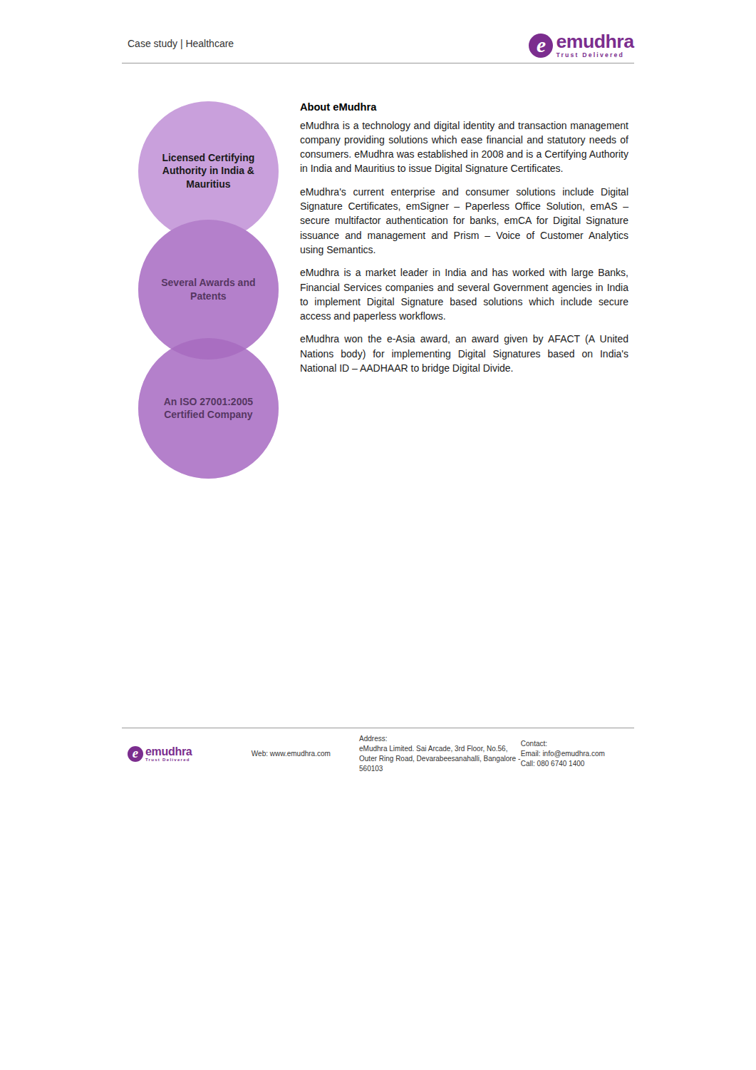Case study | Healthcare
e
emudhra Trust Delivered
Licensed Certifying Authority in India & Mauritius
Several Awards and
Patents
An ISO 27001:2005 Certified Company
About eMudhra
eMudhra is a technology and digital identity and transaction management company providing solutions which ease financial and statutory needs of consumers. eMudhra was established in 2008 and is a Certifying Authority in India and Mauritius to issue Digital Signature Certificates.
eMudhra's current enterprise and consumer solutions include Digital Signature Certificates, emSigner – Paperless Office Solution, emAS – secure multifactor authentication for banks, emCA for Digital Signature issuance and management and Prism – Voice of Customer Analytics using Semantics.
eMudhra is a market leader in India and has worked with large Banks, Financial Services companies and several Government agencies in India to implement Digital Signature based solutions which include secure access and paperless workflows.
eMudhra won the e-Asia award, an award given by AFACT (A United Nations body) for implementing Digital Signatures based on India's National ID – AADHAAR to bridge Digital Divide.
e
emudhra Trust Delivered
Web: www.emudhra.com
Address:
eMudhra Limited. Sai Arcade, 3rd Floor, No.56,
Outer Ring Road, Devarabeesanahalli, Bangalore - 560103
Contact:
Email: info@emudhra.com
Call: 080 6740 1400